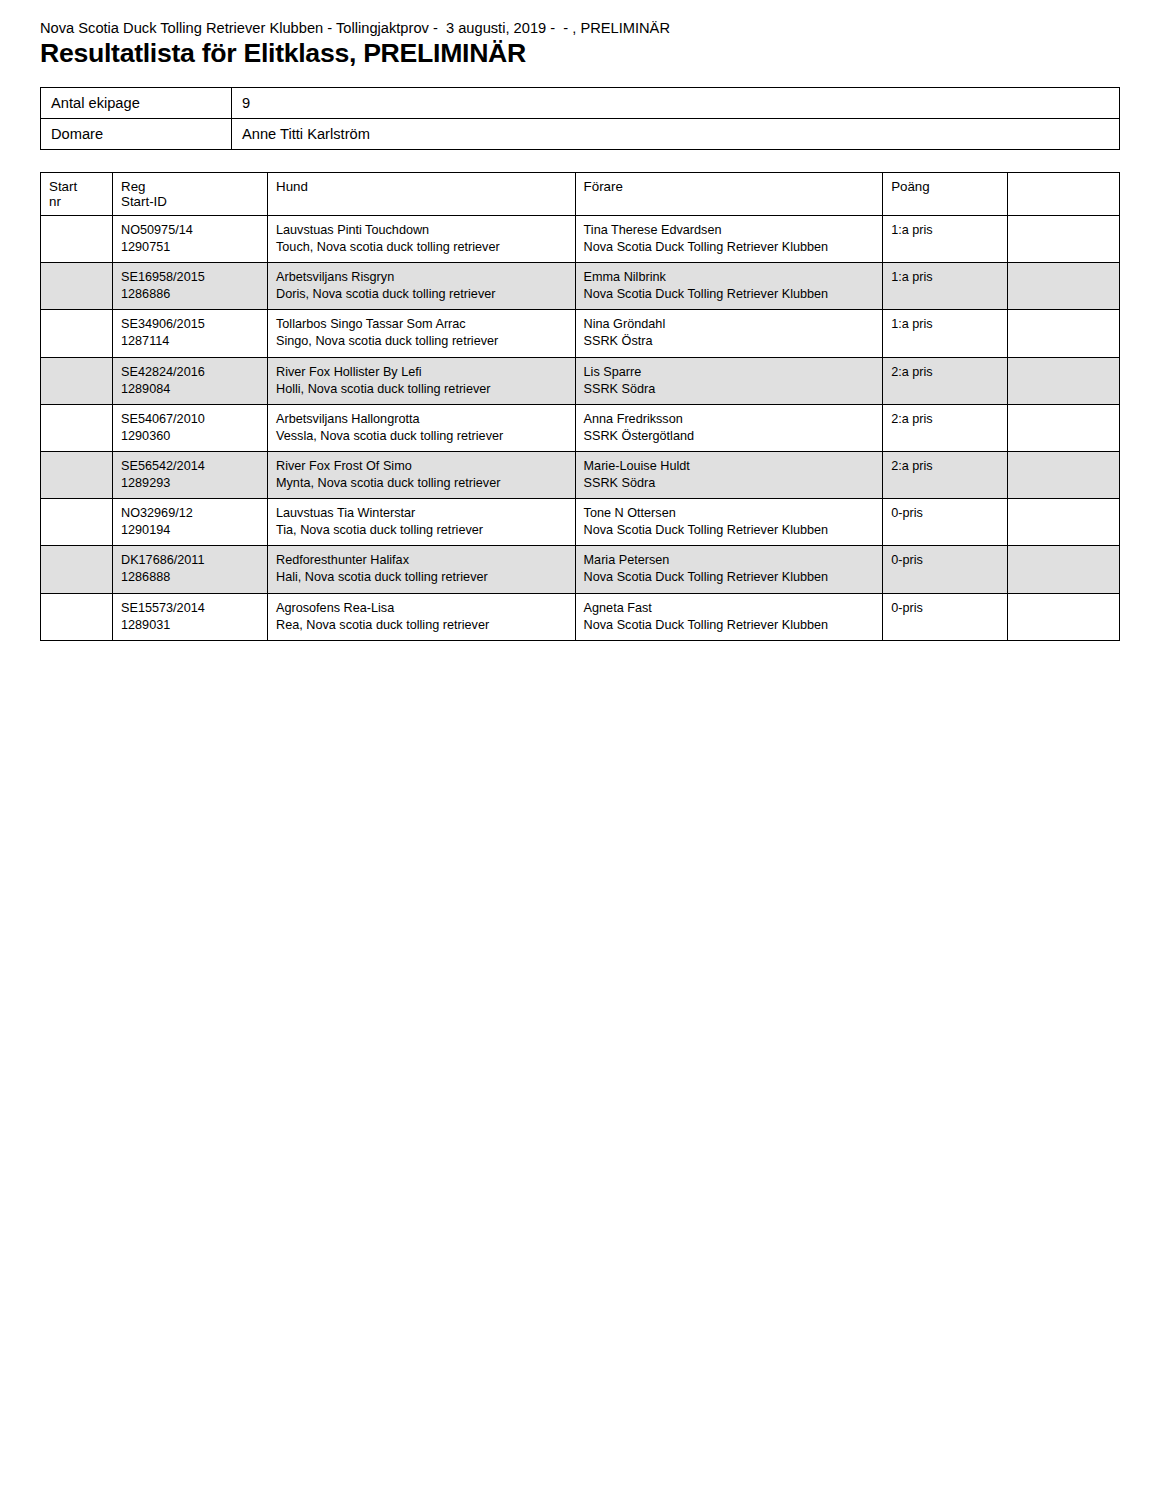Nova Scotia Duck Tolling Retriever Klubben - Tollingjaktprov - 3 augusti, 2019 - - , PRELIMINÄR
Resultatlista för Elitklass, PRELIMINÄR
| Antal ekipage | 9 |
| Domare | Anne Titti Karlström |
| Start nr | Reg Start-ID | Hund | Förare | Poäng | |
| --- | --- | --- | --- | --- | --- |
| | NO50975/14 1290751 | Lauvstuas Pinti Touchdown Touch, Nova scotia duck tolling retriever | Tina Therese Edvardsen Nova Scotia Duck Tolling Retriever Klubben | 1:a pris | |
| | SE16958/2015 1286886 | Arbetsviljans Risgryn Doris, Nova scotia duck tolling retriever | Emma Nilbrink Nova Scotia Duck Tolling Retriever Klubben | 1:a pris | |
| | SE34906/2015 1287114 | Tollarbos Singo Tassar Som Arrac Singo, Nova scotia duck tolling retriever | Nina Gröndahl SSRK Östra | 1:a pris | |
| | SE42824/2016 1289084 | River Fox Hollister By Lefi Holli, Nova scotia duck tolling retriever | Lis Sparre SSRK Södra | 2:a pris | |
| | SE54067/2010 1290360 | Arbetsviljans Hallongrotta Vessla, Nova scotia duck tolling retriever | Anna Fredriksson SSRK Östergötland | 2:a pris | |
| | SE56542/2014 1289293 | River Fox Frost Of Simo Mynta, Nova scotia duck tolling retriever | Marie-Louise Huldt SSRK Södra | 2:a pris | |
| | NO32969/12 1290194 | Lauvstuas Tia Winterstar Tia, Nova scotia duck tolling retriever | Tone N Ottersen Nova Scotia Duck Tolling Retriever Klubben | 0-pris | |
| | DK17686/2011 1286888 | Redforesthunter Halifax Hali, Nova scotia duck tolling retriever | Maria Petersen Nova Scotia Duck Tolling Retriever Klubben | 0-pris | |
| | SE15573/2014 1289031 | Agrosofens Rea-Lisa Rea, Nova scotia duck tolling retriever | Agneta Fast Nova Scotia Duck Tolling Retriever Klubben | 0-pris | |